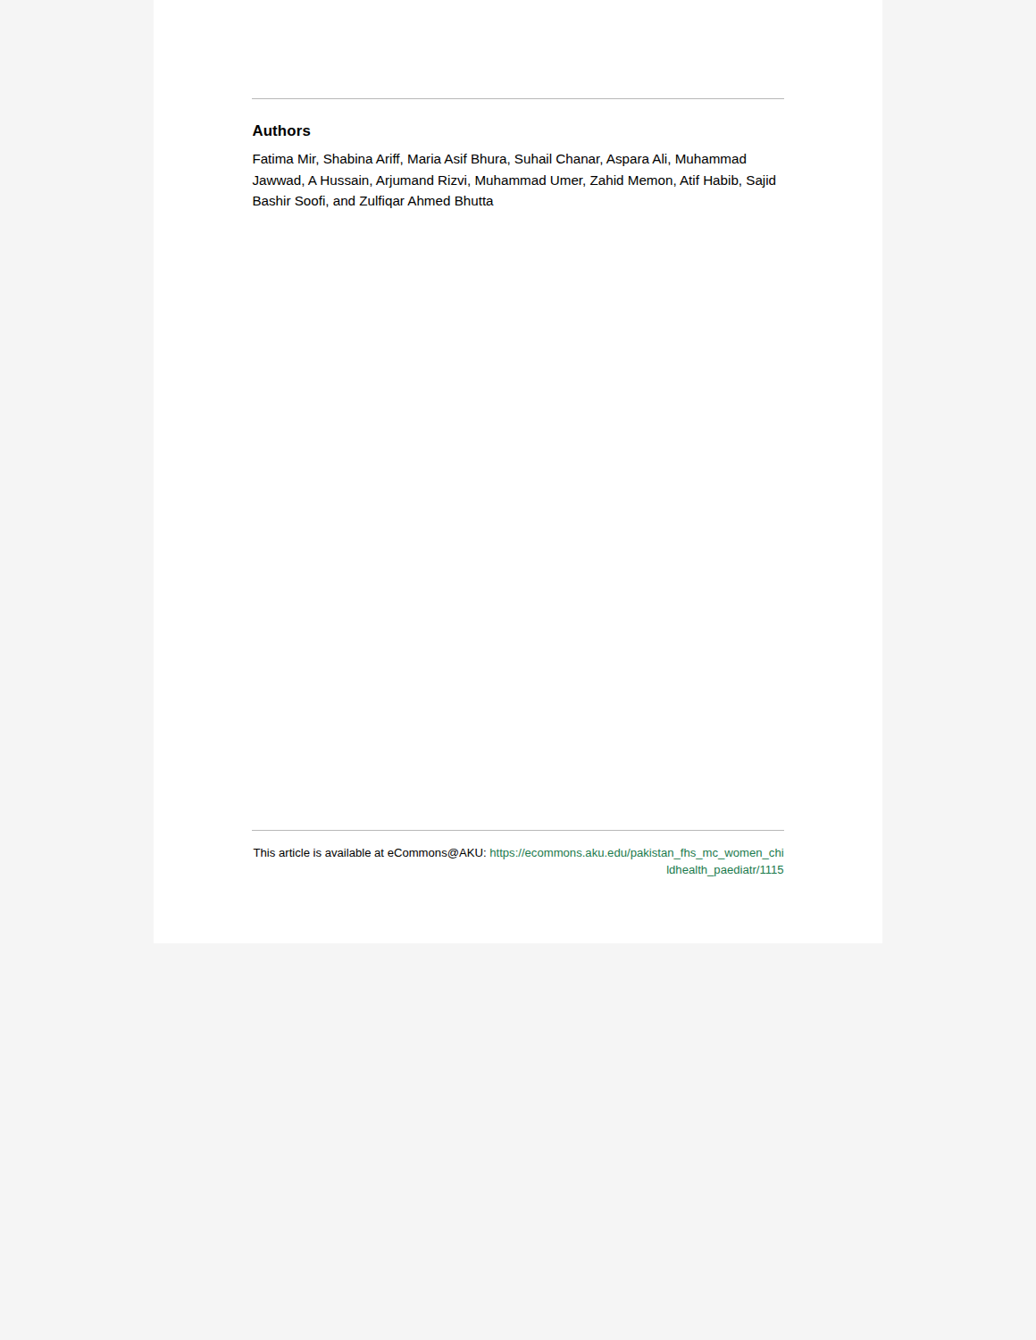Authors
Fatima Mir, Shabina Ariff, Maria Asif Bhura, Suhail Chanar, Aspara Ali, Muhammad Jawwad, A Hussain, Arjumand Rizvi, Muhammad Umer, Zahid Memon, Atif Habib, Sajid Bashir Soofi, and Zulfiqar Ahmed Bhutta
This article is available at eCommons@AKU: https://ecommons.aku.edu/pakistan_fhs_mc_women_childhealth_paediatr/1115